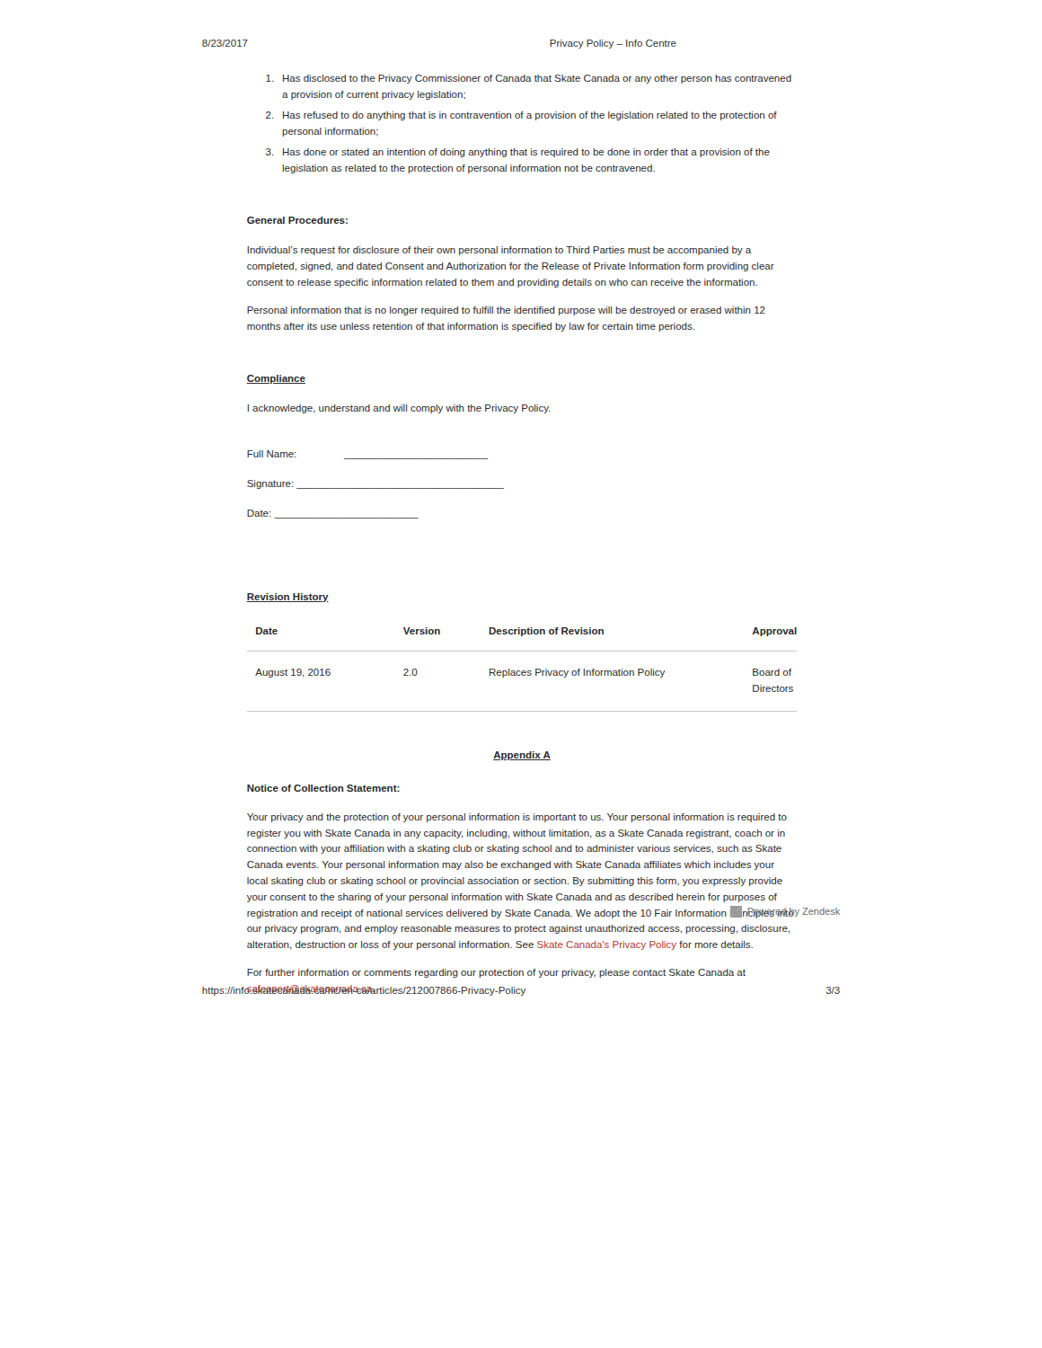8/23/2017 Privacy Policy – Info Centre
Has disclosed to the Privacy Commissioner of Canada that Skate Canada or any other person has contravened a provision of current privacy legislation;
Has refused to do anything that is in contravention of a provision of the legislation related to the protection of personal information;
Has done or stated an intention of doing anything that is required to be done in order that a provision of the legislation as related to the protection of personal information not be contravened.
General Procedures:
Individual’s request for disclosure of their own personal information to Third Parties must be accompanied by a completed, signed, and dated Consent and Authorization for the Release of Private Information form providing clear consent to release specific information related to them and providing details on who can receive the information.
Personal information that is no longer required to fulfill the identified purpose will be destroyed or erased within 12 months after its use unless retention of that information is specified by law for certain time periods.
Compliance
I acknowledge, understand and will comply with the Privacy Policy.
Full Name: _________________________
Signature: ____________________________________
Date: _________________________
Revision History
| Date | Version | Description of Revision | Approval |
| --- | --- | --- | --- |
| August 19, 2016 | 2.0 | Replaces Privacy of Information Policy | Board of Directors |
Appendix A
Notice of Collection Statement:
Your privacy and the protection of your personal information is important to us. Your personal information is required to register you with Skate Canada in any capacity, including, without limitation, as a Skate Canada registrant, coach or in connection with your affiliation with a skating club or skating school and to administer various services, such as Skate Canada events. Your personal information may also be exchanged with Skate Canada affiliates which includes your local skating club or skating school or provincial association or section. By submitting this form, you expressly provide your consent to the sharing of your personal information with Skate Canada and as described herein for purposes of registration and receipt of national services delivered by Skate Canada. We adopt the 10 Fair Information Principles into our privacy program, and employ reasonable measures to protect against unauthorized access, processing, disclosure, alteration, destruction or loss of your personal information. See Skate Canada's Privacy Policy for more details.
For further information or comments regarding our protection of your privacy, please contact Skate Canada at safesport@skatecanada.ca.
Powered by Zendesk
https://info.skatecanada.ca/hc/en-ca/articles/212007866-Privacy-Policy 3/3